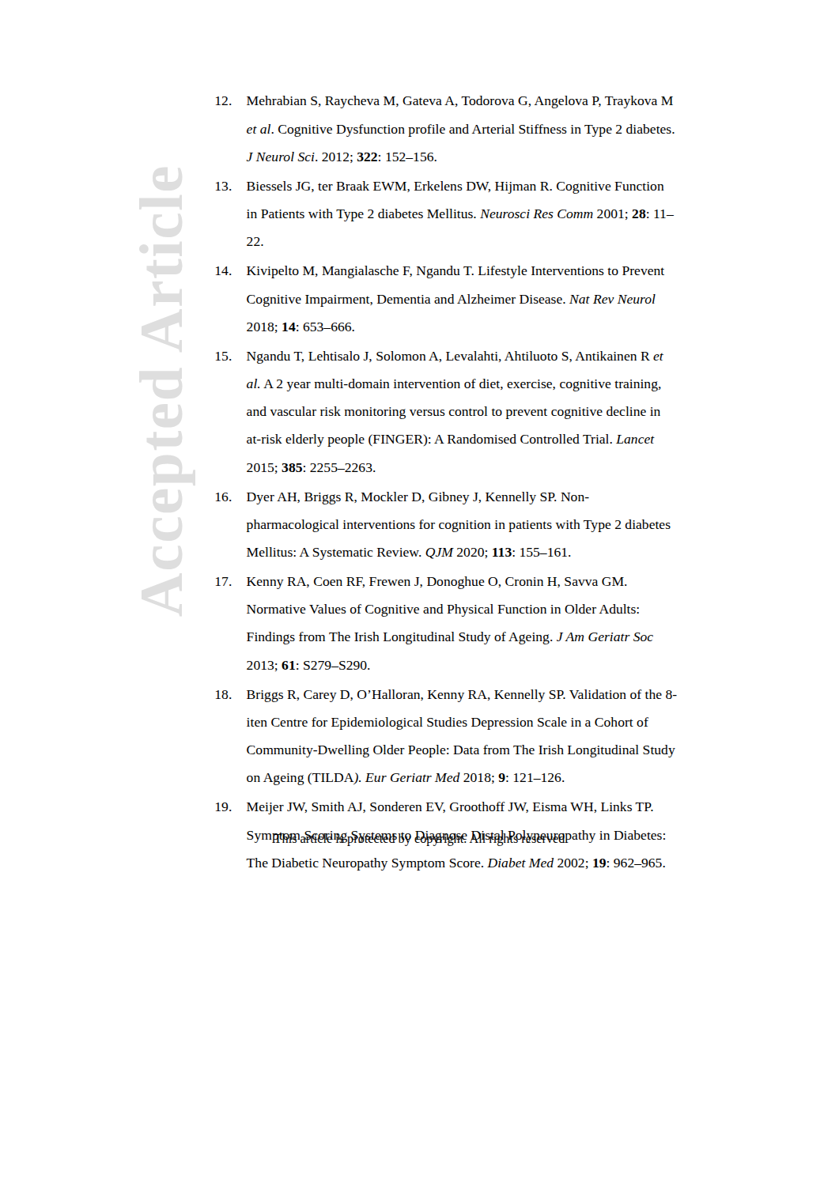Accepted Article
12. Mehrabian S, Raycheva M, Gateva A, Todorova G, Angelova P, Traykova M et al. Cognitive Dysfunction profile and Arterial Stiffness in Type 2 diabetes. J Neurol Sci. 2012; 322: 152–156.
13. Biessels JG, ter Braak EWM, Erkelens DW, Hijman R. Cognitive Function in Patients with Type 2 diabetes Mellitus. Neurosci Res Comm 2001; 28: 11–22.
14. Kivipelto M, Mangialasche F, Ngandu T. Lifestyle Interventions to Prevent Cognitive Impairment, Dementia and Alzheimer Disease. Nat Rev Neurol 2018; 14: 653–666.
15. Ngandu T, Lehtisalo J, Solomon A, Levalahti, Ahtiluoto S, Antikainen R et al. A 2 year multi-domain intervention of diet, exercise, cognitive training, and vascular risk monitoring versus control to prevent cognitive decline in at-risk elderly people (FINGER): A Randomised Controlled Trial. Lancet 2015; 385: 2255–2263.
16. Dyer AH, Briggs R, Mockler D, Gibney J, Kennelly SP. Non-pharmacological interventions for cognition in patients with Type 2 diabetes Mellitus: A Systematic Review. QJM 2020; 113: 155–161.
17. Kenny RA, Coen RF, Frewen J, Donoghue O, Cronin H, Savva GM. Normative Values of Cognitive and Physical Function in Older Adults: Findings from The Irish Longitudinal Study of Ageing. J Am Geriatr Soc 2013; 61: S279–S290.
18. Briggs R, Carey D, O’Halloran, Kenny RA, Kennelly SP. Validation of the 8-iten Centre for Epidemiological Studies Depression Scale in a Cohort of Community-Dwelling Older People: Data from The Irish Longitudinal Study on Ageing (TILDA). Eur Geriatr Med 2018; 9: 121–126.
19. Meijer JW, Smith AJ, Sonderen EV, Groothoff JW, Eisma WH, Links TP. Symptom Scoring Systems to Diagnose Distal Polyneuropathy in Diabetes: The Diabetic Neuropathy Symptom Score. Diabet Med 2002; 19: 962–965.
This article is protected by copyright. All rights reserved